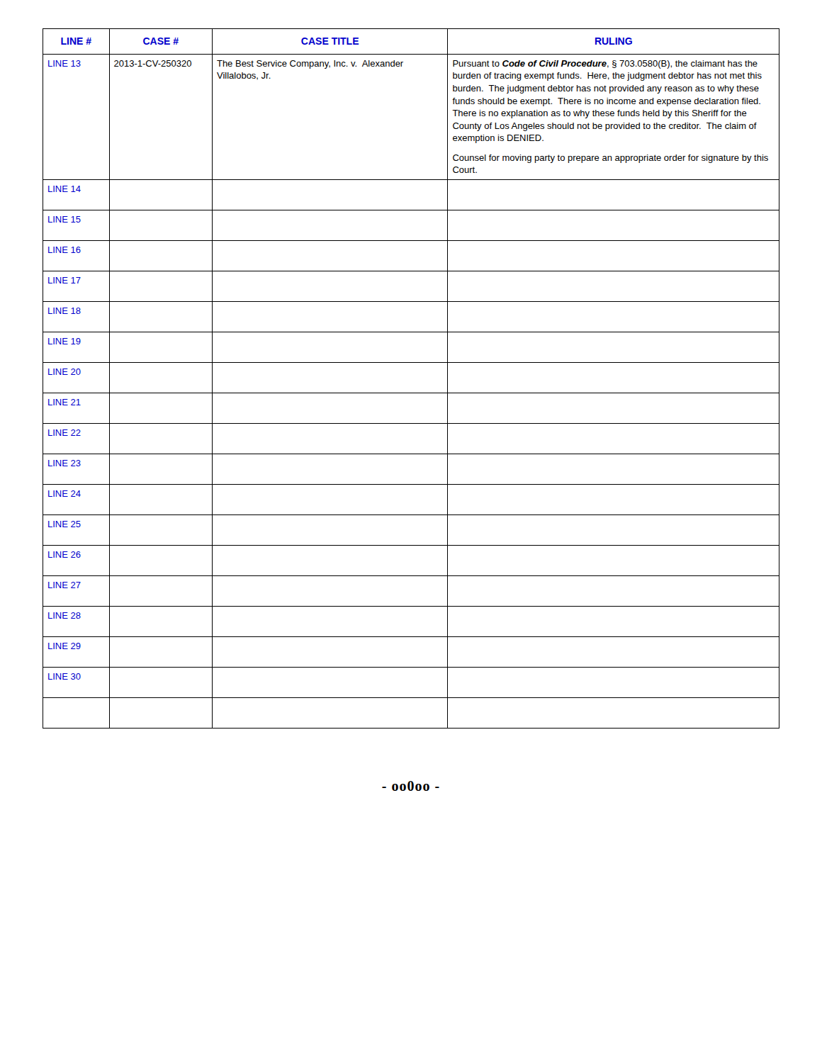| LINE # | CASE # | CASE TITLE | RULING |
| --- | --- | --- | --- |
| LINE 13 | 2013-1-CV-250320 | The Best Service Company, Inc. v. Alexander Villalobos, Jr. | Pursuant to Code of Civil Procedure , § 703.0580(B), the claimant has the burden of tracing exempt funds. Here, the judgment debtor has not met this burden. The judgment debtor has not provided any reason as to why these funds should be exempt. There is no income and expense declaration filed. There is no explanation as to why these funds held by this Sheriff for the County of Los Angeles should not be provided to the creditor. The claim of exemption is DENIED. Counsel for moving party to prepare an appropriate order for signature by this Court. |
| LINE 14 | | | |
| LINE 15 | | | |
| LINE 16 | | | |
| LINE 17 | | | |
| LINE 18 | | | |
| LINE 19 | | | |
| LINE 20 | | | |
| LINE 21 | | | |
| LINE 22 | | | |
| LINE 23 | | | |
| LINE 24 | | | |
| LINE 25 | | | |
| LINE 26 | | | |
| LINE 27 | | | |
| LINE 28 | | | |
| LINE 29 | | | |
| LINE 30 | | | |
- oo0oo -